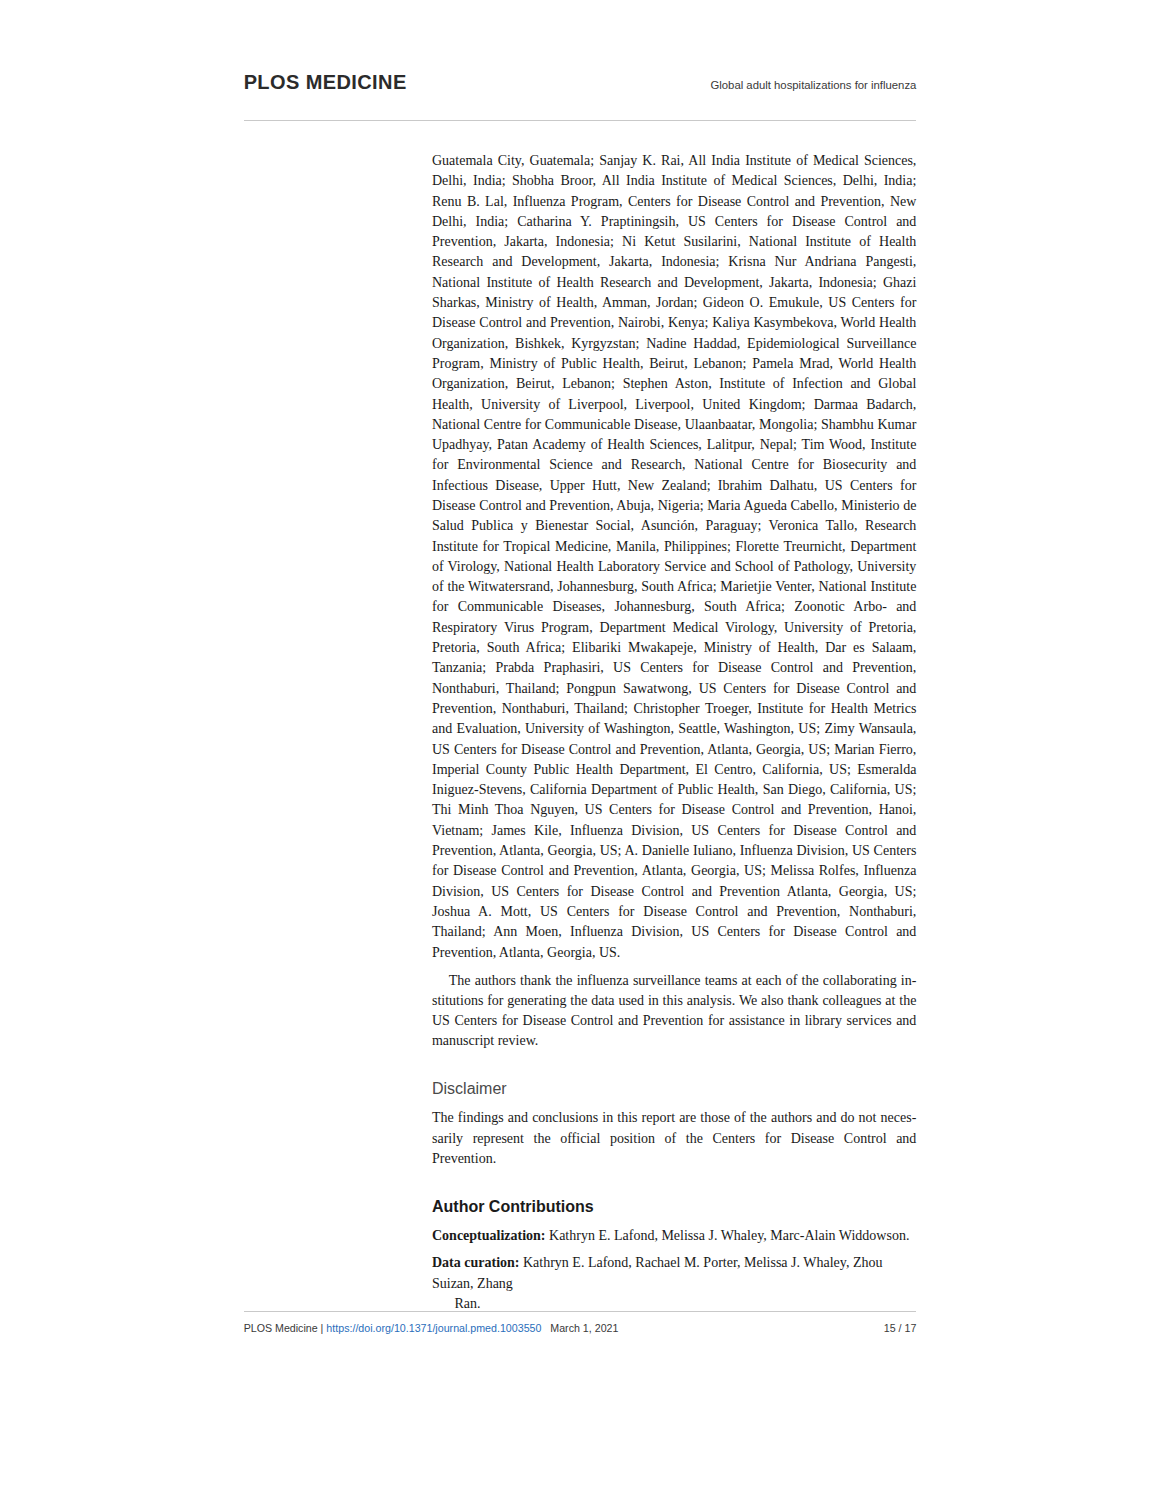PLOS MEDICINE
Global adult hospitalizations for influenza
Guatemala City, Guatemala; Sanjay K. Rai, All India Institute of Medical Sciences, Delhi, India; Shobha Broor, All India Institute of Medical Sciences, Delhi, India; Renu B. Lal, Influenza Program, Centers for Disease Control and Prevention, New Delhi, India; Catharina Y. Praptiningsih, US Centers for Disease Control and Prevention, Jakarta, Indonesia; Ni Ketut Susilarini, National Institute of Health Research and Development, Jakarta, Indonesia; Krisna Nur Andriana Pangesti, National Institute of Health Research and Development, Jakarta, Indonesia; Ghazi Sharkas, Ministry of Health, Amman, Jordan; Gideon O. Emukule, US Centers for Disease Control and Prevention, Nairobi, Kenya; Kaliya Kasymbekova, World Health Organization, Bishkek, Kyrgyzstan; Nadine Haddad, Epidemiological Surveillance Program, Ministry of Public Health, Beirut, Lebanon; Pamela Mrad, World Health Organization, Beirut, Lebanon; Stephen Aston, Institute of Infection and Global Health, University of Liverpool, Liverpool, United Kingdom; Darmaa Badarch, National Centre for Communicable Disease, Ulaanbaatar, Mongolia; Shambhu Kumar Upadhyay, Patan Academy of Health Sciences, Lalitpur, Nepal; Tim Wood, Institute for Environmental Science and Research, National Centre for Biosecurity and Infectious Disease, Upper Hutt, New Zealand; Ibrahim Dalhatu, US Centers for Disease Control and Prevention, Abuja, Nigeria; Maria Agueda Cabello, Ministerio de Salud Publica y Bienestar Social, Asunción, Paraguay; Veronica Tallo, Research Institute for Tropical Medicine, Manila, Philippines; Florette Treurnicht, Department of Virology, National Health Laboratory Service and School of Pathology, University of the Witwatersrand, Johannesburg, South Africa; Marietjie Venter, National Institute for Communicable Diseases, Johannesburg, South Africa; Zoonotic Arbo- and Respiratory Virus Program, Department Medical Virology, University of Pretoria, Pretoria, South Africa; Elibariki Mwakapeje, Ministry of Health, Dar es Salaam, Tanzania; Prabda Praphasiri, US Centers for Disease Control and Prevention, Nonthaburi, Thailand; Pongpun Sawatwong, US Centers for Disease Control and Prevention, Nonthaburi, Thailand; Christopher Troeger, Institute for Health Metrics and Evaluation, University of Washington, Seattle, Washington, US; Zimy Wansaula, US Centers for Disease Control and Prevention, Atlanta, Georgia, US; Marian Fierro, Imperial County Public Health Department, El Centro, California, US; Esmeralda Iniguez-Stevens, California Department of Public Health, San Diego, California, US; Thi Minh Thoa Nguyen, US Centers for Disease Control and Prevention, Hanoi, Vietnam; James Kile, Influenza Division, US Centers for Disease Control and Prevention, Atlanta, Georgia, US; A. Danielle Iuliano, Influenza Division, US Centers for Disease Control and Prevention, Atlanta, Georgia, US; Melissa Rolfes, Influenza Division, US Centers for Disease Control and Prevention Atlanta, Georgia, US; Joshua A. Mott, US Centers for Disease Control and Prevention, Nonthaburi, Thailand; Ann Moen, Influenza Division, US Centers for Disease Control and Prevention, Atlanta, Georgia, US.
The authors thank the influenza surveillance teams at each of the collaborating institutions for generating the data used in this analysis. We also thank colleagues at the US Centers for Disease Control and Prevention for assistance in library services and manuscript review.
Disclaimer
The findings and conclusions in this report are those of the authors and do not necessarily represent the official position of the Centers for Disease Control and Prevention.
Author Contributions
Conceptualization: Kathryn E. Lafond, Melissa J. Whaley, Marc-Alain Widdowson.
Data curation: Kathryn E. Lafond, Rachael M. Porter, Melissa J. Whaley, Zhou Suizan, ZhangRan.
PLOS Medicine | https://doi.org/10.1371/journal.pmed.1003550 March 1, 2021
15 / 17